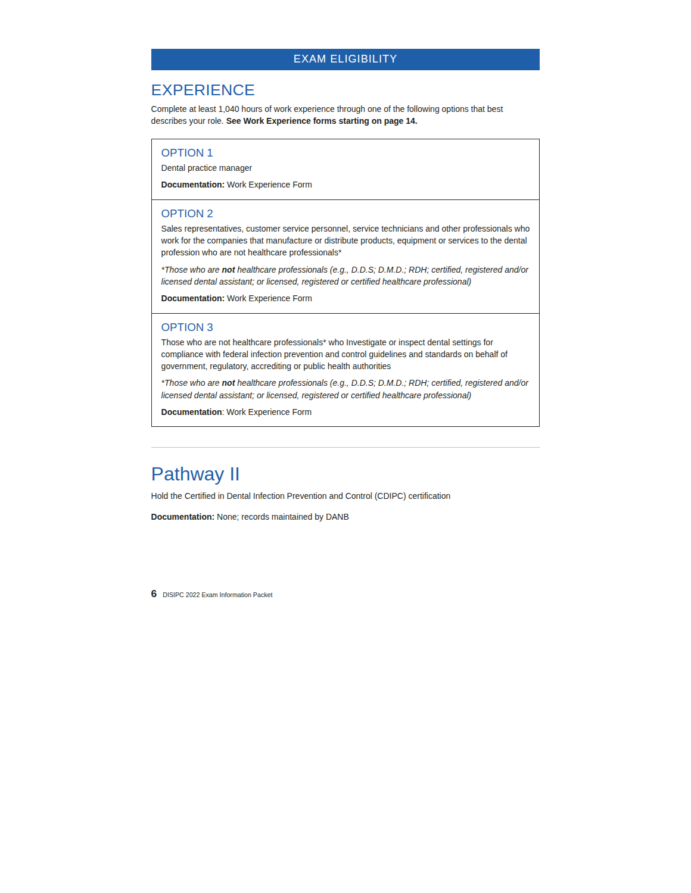EXAM ELIGIBILITY
EXPERIENCE
Complete at least 1,040 hours of work experience through one of the following options that best describes your role. See Work Experience forms starting on page 14.
OPTION 1
Dental practice manager
Documentation: Work Experience Form
OPTION 2
Sales representatives, customer service personnel, service technicians and other professionals who work for the companies that manufacture or distribute products, equipment or services to the dental profession who are not healthcare professionals*
*Those who are not healthcare professionals (e.g., D.D.S; D.M.D.; RDH; certified, registered and/or licensed dental assistant; or licensed, registered or certified healthcare professional)
Documentation: Work Experience Form
OPTION 3
Those who are not healthcare professionals* who Investigate or inspect dental settings for compliance with federal infection prevention and control guidelines and standards on behalf of government, regulatory, accrediting or public health authorities
*Those who are not healthcare professionals (e.g., D.D.S; D.M.D.; RDH; certified, registered and/or licensed dental assistant; or licensed, registered or certified healthcare professional)
Documentation: Work Experience Form
Pathway II
Hold the Certified in Dental Infection Prevention and Control (CDIPC) certification
Documentation: None; records maintained by DANB
6 DISIPC 2022 Exam Information Packet